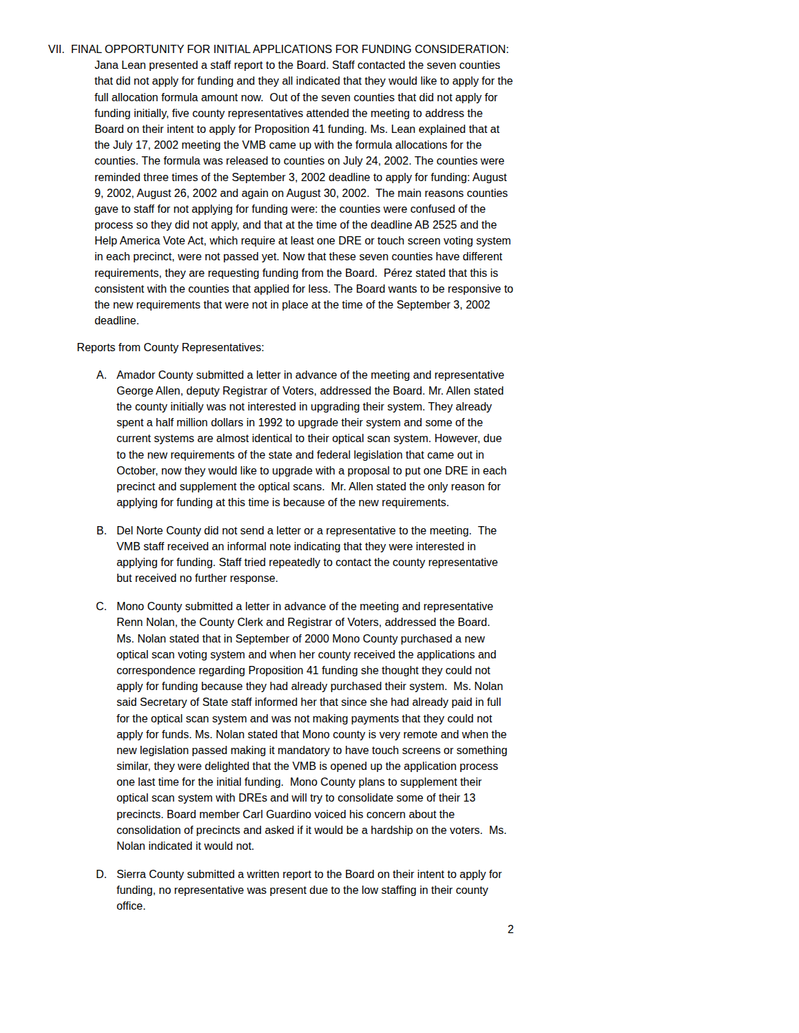VII. FINAL OPPORTUNITY FOR INITIAL APPLICATIONS FOR FUNDING CONSIDERATION:
Jana Lean presented a staff report to the Board. Staff contacted the seven counties that did not apply for funding and they all indicated that they would like to apply for the full allocation formula amount now. Out of the seven counties that did not apply for funding initially, five county representatives attended the meeting to address the Board on their intent to apply for Proposition 41 funding. Ms. Lean explained that at the July 17, 2002 meeting the VMB came up with the formula allocations for the counties. The formula was released to counties on July 24, 2002. The counties were reminded three times of the September 3, 2002 deadline to apply for funding: August 9, 2002, August 26, 2002 and again on August 30, 2002. The main reasons counties gave to staff for not applying for funding were: the counties were confused of the process so they did not apply, and that at the time of the deadline AB 2525 and the Help America Vote Act, which require at least one DRE or touch screen voting system in each precinct, were not passed yet. Now that these seven counties have different requirements, they are requesting funding from the Board. Pérez stated that this is consistent with the counties that applied for less. The Board wants to be responsive to the new requirements that were not in place at the time of the September 3, 2002 deadline.
Reports from County Representatives:
Amador County submitted a letter in advance of the meeting and representative George Allen, deputy Registrar of Voters, addressed the Board. Mr. Allen stated the county initially was not interested in upgrading their system. They already spent a half million dollars in 1992 to upgrade their system and some of the current systems are almost identical to their optical scan system. However, due to the new requirements of the state and federal legislation that came out in October, now they would like to upgrade with a proposal to put one DRE in each precinct and supplement the optical scans. Mr. Allen stated the only reason for applying for funding at this time is because of the new requirements.
Del Norte County did not send a letter or a representative to the meeting. The VMB staff received an informal note indicating that they were interested in applying for funding. Staff tried repeatedly to contact the county representative but received no further response.
Mono County submitted a letter in advance of the meeting and representative Renn Nolan, the County Clerk and Registrar of Voters, addressed the Board. Ms. Nolan stated that in September of 2000 Mono County purchased a new optical scan voting system and when her county received the applications and correspondence regarding Proposition 41 funding she thought they could not apply for funding because they had already purchased their system. Ms. Nolan said Secretary of State staff informed her that since she had already paid in full for the optical scan system and was not making payments that they could not apply for funds. Ms. Nolan stated that Mono county is very remote and when the new legislation passed making it mandatory to have touch screens or something similar, they were delighted that the VMB is opened up the application process one last time for the initial funding. Mono County plans to supplement their optical scan system with DREs and will try to consolidate some of their 13 precincts. Board member Carl Guardino voiced his concern about the consolidation of precincts and asked if it would be a hardship on the voters. Ms. Nolan indicated it would not.
Sierra County submitted a written report to the Board on their intent to apply for funding, no representative was present due to the low staffing in their county office.
2